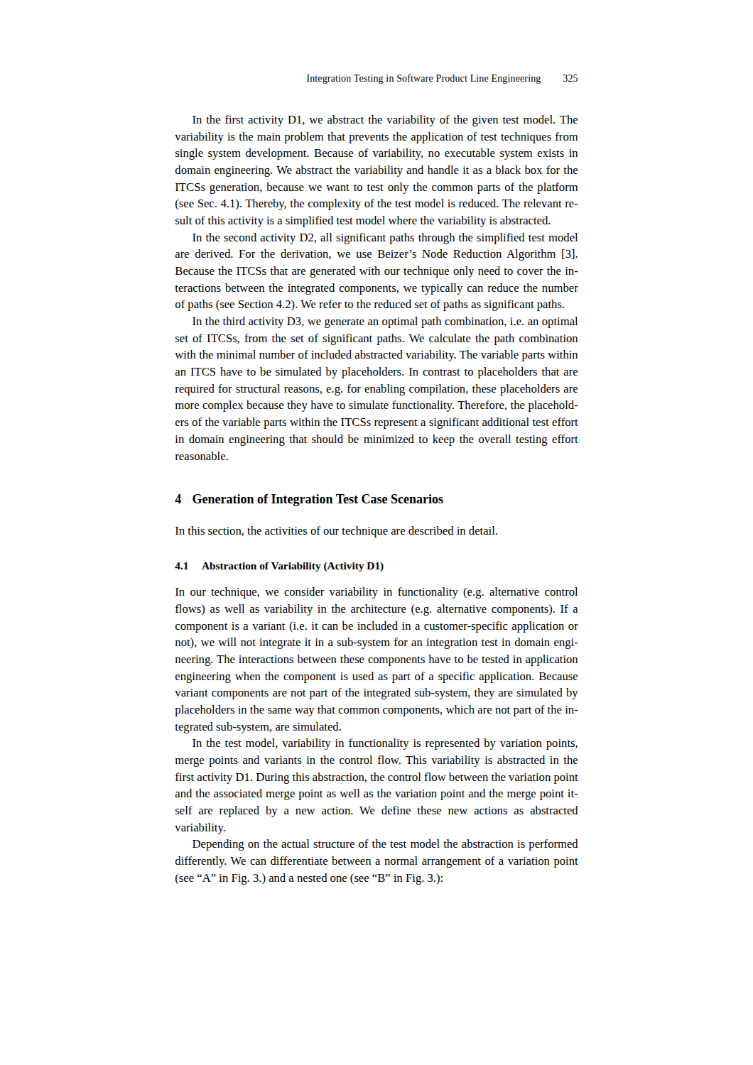Integration Testing in Software Product Line Engineering325
In the first activity D1, we abstract the variability of the given test model. The variability is the main problem that prevents the application of test techniques from single system development. Because of variability, no executable system exists in domain engineering. We abstract the variability and handle it as a black box for the ITCSs generation, because we want to test only the common parts of the platform (see Sec. 4.1). Thereby, the complexity of the test model is reduced. The relevant result of this activity is a simplified test model where the variability is abstracted.
In the second activity D2, all significant paths through the simplified test model are derived. For the derivation, we use Beizer’s Node Reduction Algorithm [3]. Because the ITCSs that are generated with our technique only need to cover the interactions between the integrated components, we typically can reduce the number of paths (see Section 4.2). We refer to the reduced set of paths as significant paths.
In the third activity D3, we generate an optimal path combination, i.e. an optimal set of ITCSs, from the set of significant paths. We calculate the path combination with the minimal number of included abstracted variability. The variable parts within an ITCS have to be simulated by placeholders. In contrast to placeholders that are required for structural reasons, e.g. for enabling compilation, these placeholders are more complex because they have to simulate functionality. Therefore, the placeholders of the variable parts within the ITCSs represent a significant additional test effort in domain engineering that should be minimized to keep the overall testing effort reasonable.
4 Generation of Integration Test Case Scenarios
In this section, the activities of our technique are described in detail.
4.1 Abstraction of Variability (Activity D1)
In our technique, we consider variability in functionality (e.g. alternative control flows) as well as variability in the architecture (e.g. alternative components). If a component is a variant (i.e. it can be included in a customer-specific application or not), we will not integrate it in a sub-system for an integration test in domain engineering. The interactions between these components have to be tested in application engineering when the component is used as part of a specific application. Because variant components are not part of the integrated sub-system, they are simulated by placeholders in the same way that common components, which are not part of the integrated sub-system, are simulated.
In the test model, variability in functionality is represented by variation points, merge points and variants in the control flow. This variability is abstracted in the first activity D1. During this abstraction, the control flow between the variation point and the associated merge point as well as the variation point and the merge point itself are replaced by a new action. We define these new actions as abstracted variability.
Depending on the actual structure of the test model the abstraction is performed differently. We can differentiate between a normal arrangement of a variation point (see “A” in Fig. 3.) and a nested one (see “B” in Fig. 3.):